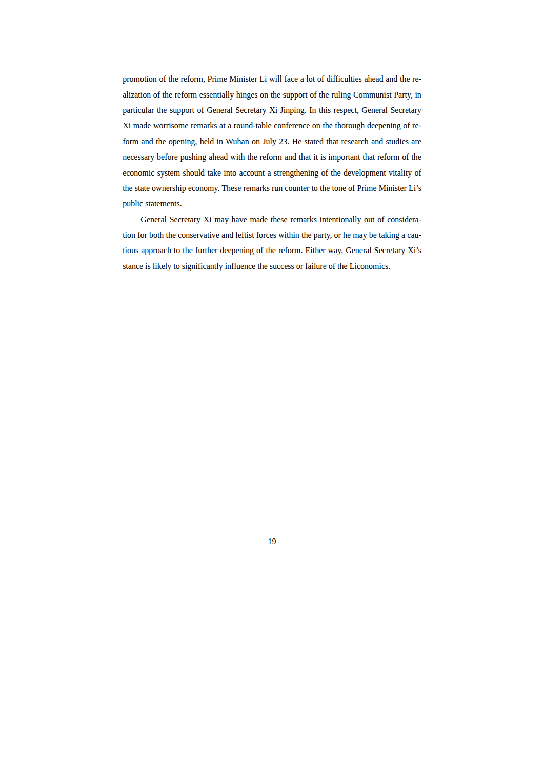promotion of the reform, Prime Minister Li will face a lot of difficulties ahead and the realization of the reform essentially hinges on the support of the ruling Communist Party, in particular the support of General Secretary Xi Jinping. In this respect, General Secretary Xi made worrisome remarks at a round-table conference on the thorough deepening of reform and the opening, held in Wuhan on July 23. He stated that research and studies are necessary before pushing ahead with the reform and that it is important that reform of the economic system should take into account a strengthening of the development vitality of the state ownership economy. These remarks run counter to the tone of Prime Minister Li’s public statements.
General Secretary Xi may have made these remarks intentionally out of consideration for both the conservative and leftist forces within the party, or he may be taking a cautious approach to the further deepening of the reform. Either way, General Secretary Xi’s stance is likely to significantly influence the success or failure of the Liconomics.
19